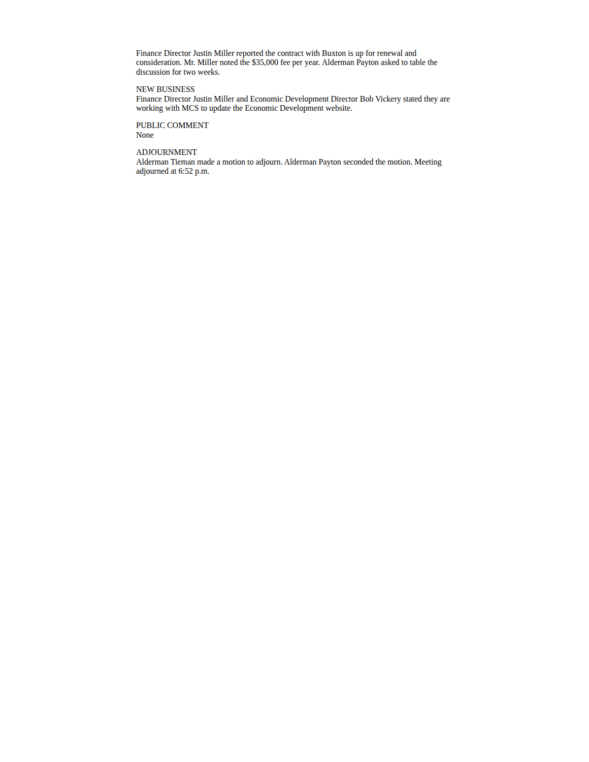Finance Director Justin Miller reported the contract with Buxton is up for renewal and consideration. Mr. Miller noted the $35,000 fee per year. Alderman Payton asked to table the discussion for two weeks.
NEW BUSINESS
Finance Director Justin Miller and Economic Development Director Bob Vickery stated they are working with MCS to update the Economic Development website.
PUBLIC COMMENT
None
ADJOURNMENT
Alderman Tieman made a motion to adjourn. Alderman Payton seconded the motion. Meeting adjourned at 6:52 p.m.